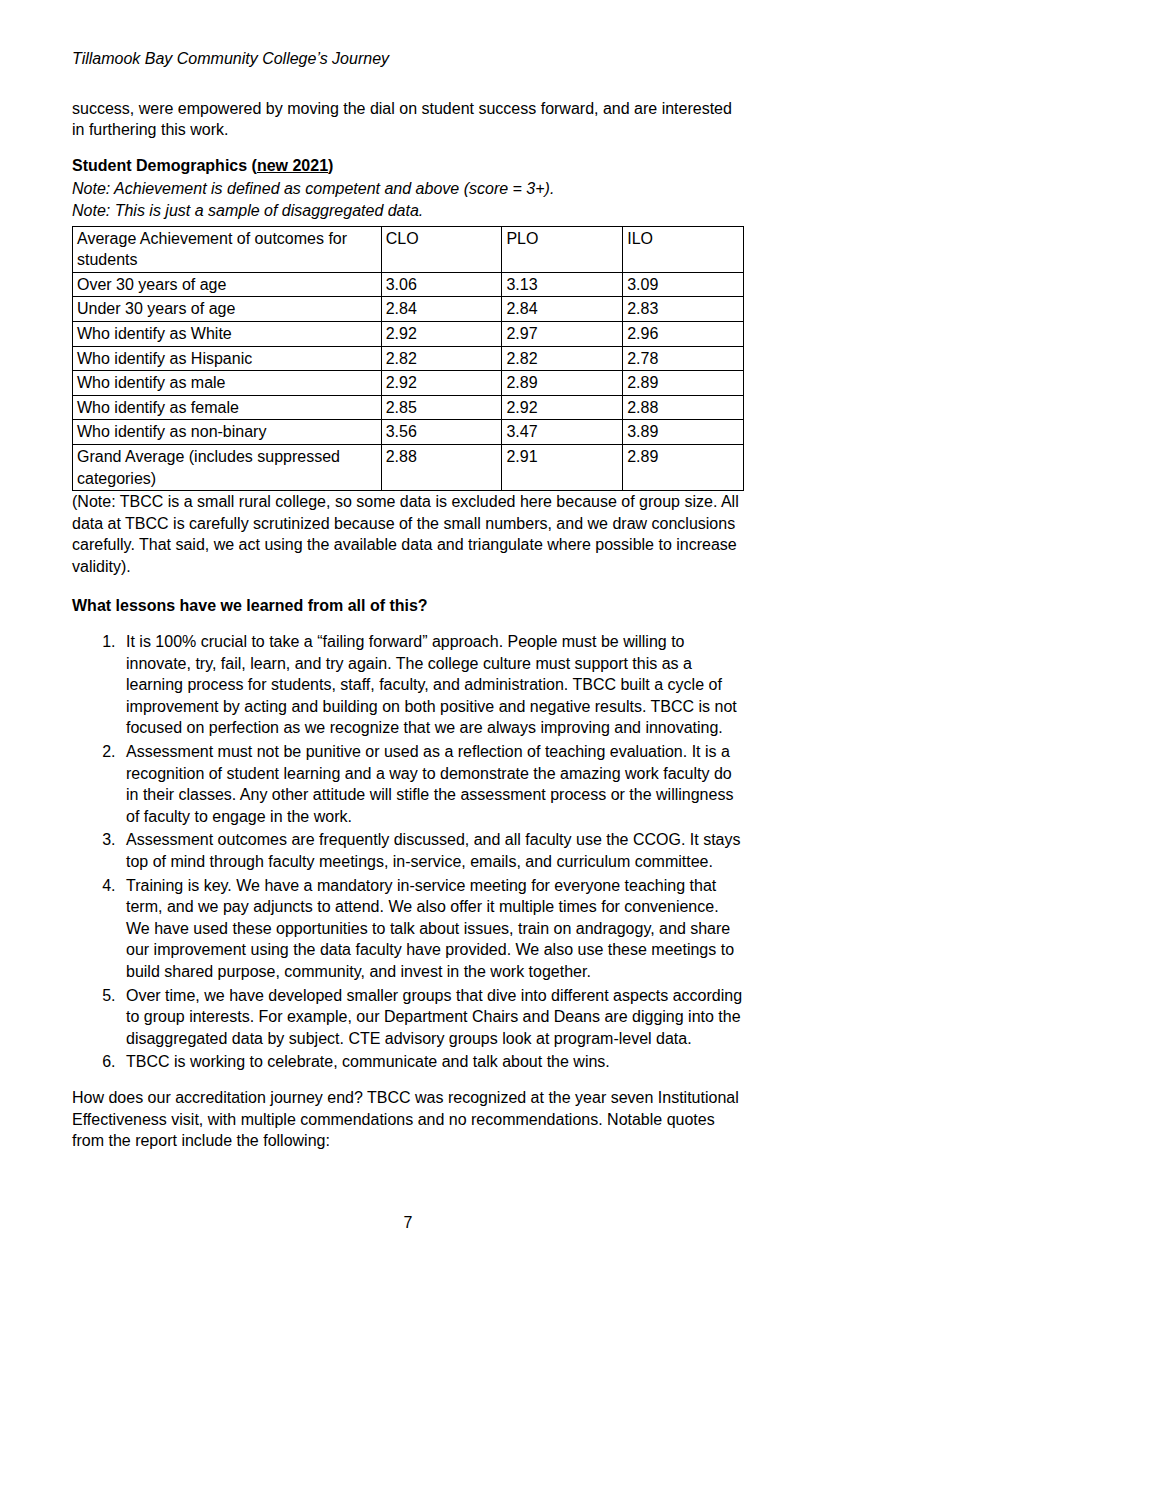Tillamook Bay Community College’s Journey
success, were empowered by moving the dial on student success forward, and are interested in furthering this work.
Student Demographics (new 2021)
Note: Achievement is defined as competent and above (score = 3+).
Note: This is just a sample of disaggregated data.
| Average Achievement of outcomes for students | CLO | PLO | ILO |
| Over 30 years of age | 3.06 | 3.13 | 3.09 |
| Under 30 years of age | 2.84 | 2.84 | 2.83 |
| Who identify as White | 2.92 | 2.97 | 2.96 |
| Who identify as Hispanic | 2.82 | 2.82 | 2.78 |
| Who identify as male | 2.92 | 2.89 | 2.89 |
| Who identify as female | 2.85 | 2.92 | 2.88 |
| Who identify as non-binary | 3.56 | 3.47 | 3.89 |
| Grand Average (includes suppressed categories) | 2.88 | 2.91 | 2.89 |
(Note: TBCC is a small rural college, so some data is excluded here because of group size. All data at TBCC is carefully scrutinized because of the small numbers, and we draw conclusions carefully. That said, we act using the available data and triangulate where possible to increase validity).
What lessons have we learned from all of this?
It is 100% crucial to take a “failing forward” approach. People must be willing to innovate, try, fail, learn, and try again. The college culture must support this as a learning process for students, staff, faculty, and administration. TBCC built a cycle of improvement by acting and building on both positive and negative results. TBCC is not focused on perfection as we recognize that we are always improving and innovating.
Assessment must not be punitive or used as a reflection of teaching evaluation. It is a recognition of student learning and a way to demonstrate the amazing work faculty do in their classes. Any other attitude will stifle the assessment process or the willingness of faculty to engage in the work.
Assessment outcomes are frequently discussed, and all faculty use the CCOG. It stays top of mind through faculty meetings, in-service, emails, and curriculum committee.
Training is key. We have a mandatory in-service meeting for everyone teaching that term, and we pay adjuncts to attend. We also offer it multiple times for convenience. We have used these opportunities to talk about issues, train on andragogy, and share our improvement using the data faculty have provided. We also use these meetings to build shared purpose, community, and invest in the work together.
Over time, we have developed smaller groups that dive into different aspects according to group interests. For example, our Department Chairs and Deans are digging into the disaggregated data by subject. CTE advisory groups look at program-level data.
TBCC is working to celebrate, communicate and talk about the wins.
How does our accreditation journey end? TBCC was recognized at the year seven Institutional Effectiveness visit, with multiple commendations and no recommendations. Notable quotes from the report include the following:
7